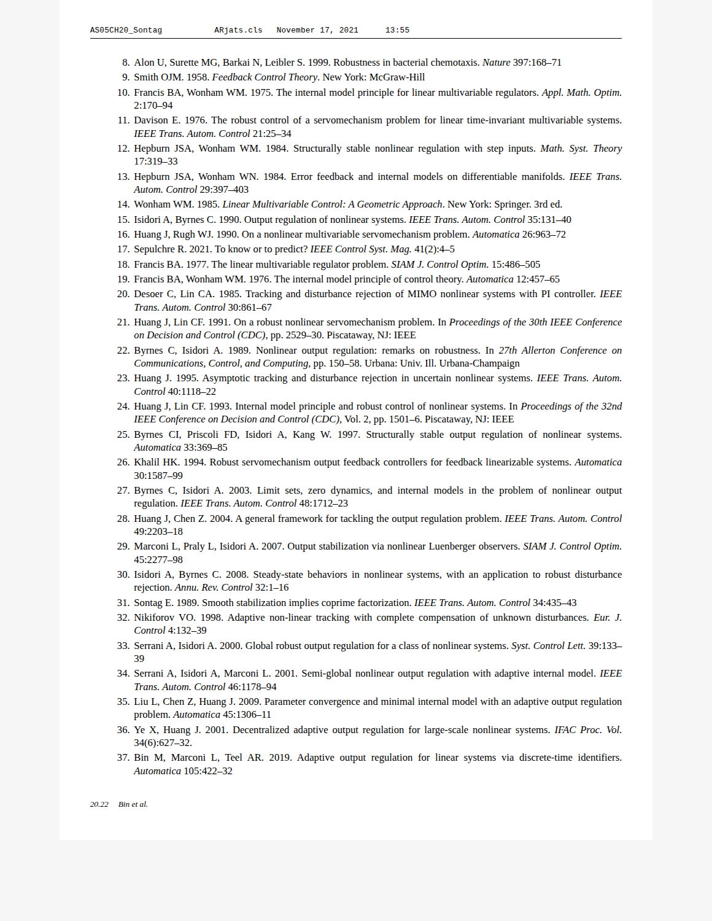AS05CH20_Sontag ARjats.cls November 17, 202113:55
Alon U, Surette MG, Barkai N, Leibler S. 1999. Robustness in bacterial chemotaxis. Nature 397:168–71
Smith OJM. 1958. Feedback Control Theory. New York: McGraw-Hill
Francis BA, Wonham WM. 1975. The internal model principle for linear multivariable regulators. Appl. Math. Optim. 2:170–94
Davison E. 1976. The robust control of a servomechanism problem for linear time-invariant multivariable systems. IEEE Trans. Autom. Control 21:25–34
Hepburn JSA, Wonham WM. 1984. Structurally stable nonlinear regulation with step inputs. Math. Syst. Theory 17:319–33
Hepburn JSA, Wonham WN. 1984. Error feedback and internal models on differentiable manifolds. IEEE Trans. Autom. Control 29:397–403
Wonham WM. 1985. Linear Multivariable Control: A Geometric Approach. New York: Springer. 3rd ed.
Isidori A, Byrnes C. 1990. Output regulation of nonlinear systems. IEEE Trans. Autom. Control 35:131–40
Huang J, Rugh WJ. 1990. On a nonlinear multivariable servomechanism problem. Automatica 26:963–72
Sepulchre R. 2021. To know or to predict? IEEE Control Syst. Mag. 41(2):4–5
Francis BA. 1977. The linear multivariable regulator problem. SIAM J. Control Optim. 15:486–505
Francis BA, Wonham WM. 1976. The internal model principle of control theory. Automatica 12:457–65
Desoer C, Lin CA. 1985. Tracking and disturbance rejection of MIMO nonlinear systems with PI controller. IEEE Trans. Autom. Control 30:861–67
Huang J, Lin CF. 1991. On a robust nonlinear servomechanism problem. In Proceedings of the 30th IEEE Conference on Decision and Control (CDC), pp. 2529–30. Piscataway, NJ: IEEE
Byrnes C, Isidori A. 1989. Nonlinear output regulation: remarks on robustness. In 27th Allerton Conference on Communications, Control, and Computing, pp. 150–58. Urbana: Univ. Ill. Urbana-Champaign
Huang J. 1995. Asymptotic tracking and disturbance rejection in uncertain nonlinear systems. IEEE Trans. Autom. Control 40:1118–22
Huang J, Lin CF. 1993. Internal model principle and robust control of nonlinear systems. In Proceedings of the 32nd IEEE Conference on Decision and Control (CDC), Vol. 2, pp. 1501–6. Piscataway, NJ: IEEE
Byrnes CI, Priscoli FD, Isidori A, Kang W. 1997. Structurally stable output regulation of nonlinear systems. Automatica 33:369–85
Khalil HK. 1994. Robust servomechanism output feedback controllers for feedback linearizable systems. Automatica 30:1587–99
Byrnes C, Isidori A. 2003. Limit sets, zero dynamics, and internal models in the problem of nonlinear output regulation. IEEE Trans. Autom. Control 48:1712–23
Huang J, Chen Z. 2004. A general framework for tackling the output regulation problem. IEEE Trans. Autom. Control 49:2203–18
Marconi L, Praly L, Isidori A. 2007. Output stabilization via nonlinear Luenberger observers. SIAM J. Control Optim. 45:2277–98
Isidori A, Byrnes C. 2008. Steady-state behaviors in nonlinear systems, with an application to robust disturbance rejection. Annu. Rev. Control 32:1–16
Sontag E. 1989. Smooth stabilization implies coprime factorization. IEEE Trans. Autom. Control 34:435–43
Nikiforov VO. 1998. Adaptive non-linear tracking with complete compensation of unknown disturbances. Eur. J. Control 4:132–39
Serrani A, Isidori A. 2000. Global robust output regulation for a class of nonlinear systems. Syst. Control Lett. 39:133–39
Serrani A, Isidori A, Marconi L. 2001. Semi-global nonlinear output regulation with adaptive internal model. IEEE Trans. Autom. Control 46:1178–94
Liu L, Chen Z, Huang J. 2009. Parameter convergence and minimal internal model with an adaptive output regulation problem. Automatica 45:1306–11
Ye X, Huang J. 2001. Decentralized adaptive output regulation for large-scale nonlinear systems. IFAC Proc. Vol. 34(6):627–32.
Bin M, Marconi L, Teel AR. 2019. Adaptive output regulation for linear systems via discrete-time identifiers. Automatica 105:422–32
20.22 Bin et al.